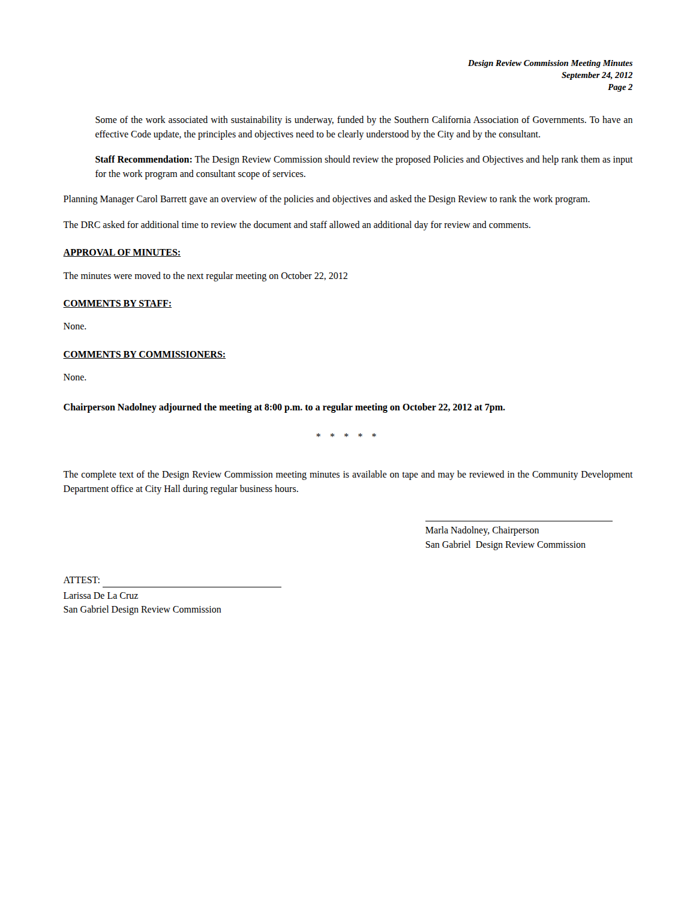Design Review Commission Meeting Minutes
September 24, 2012
Page 2
Some of the work associated with sustainability is underway, funded by the Southern California Association of Governments. To have an effective Code update, the principles and objectives need to be clearly understood by the City and by the consultant.
Staff Recommendation: The Design Review Commission should review the proposed Policies and Objectives and help rank them as input for the work program and consultant scope of services.
Planning Manager Carol Barrett gave an overview of the policies and objectives and asked the Design Review to rank the work program.
The DRC asked for additional time to review the document and staff allowed an additional day for review and comments.
APPROVAL OF MINUTES:
The minutes were moved to the next regular meeting on October 22, 2012
COMMENTS BY STAFF:
None.
COMMENTS BY COMMISSIONERS:
None.
Chairperson Nadolney adjourned the meeting at 8:00 p.m. to a regular meeting on October 22, 2012 at 7pm.
* * * * *
The complete text of the Design Review Commission meeting minutes is available on tape and may be reviewed in the Community Development Department office at City Hall during regular business hours.
Marla Nadolney, Chairperson
San Gabriel Design Review Commission
ATTEST:
Larissa De La Cruz
San Gabriel Design Review Commission